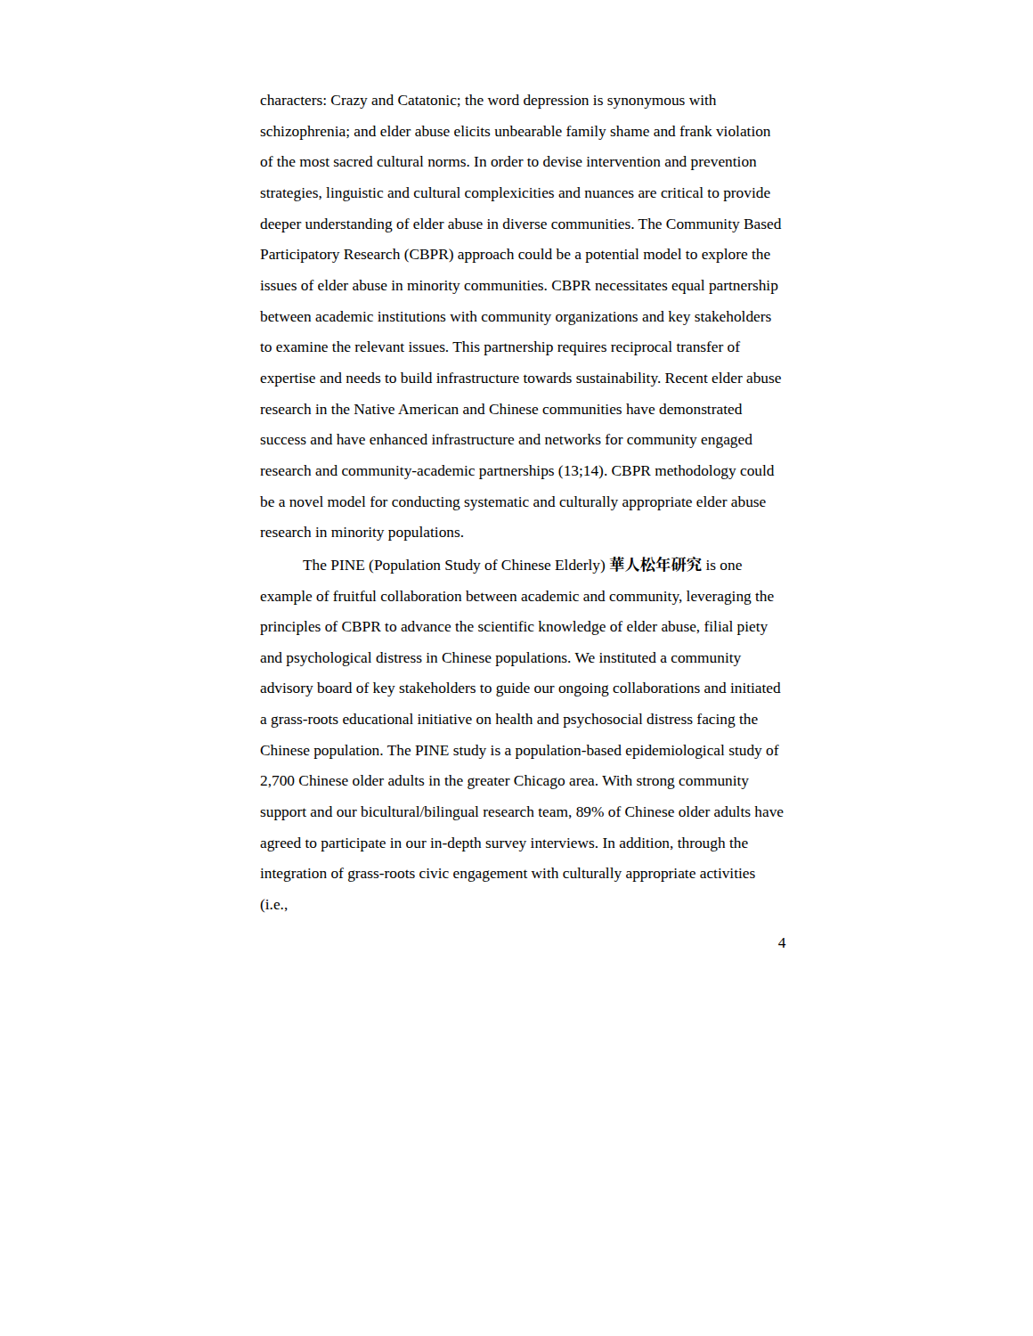characters: Crazy and Catatonic; the word depression is synonymous with schizophrenia; and elder abuse elicits unbearable family shame and frank violation of the most sacred cultural norms. In order to devise intervention and prevention strategies, linguistic and cultural complexicities and nuances are critical to provide deeper understanding of elder abuse in diverse communities. The Community Based Participatory Research (CBPR) approach could be a potential model to explore the issues of elder abuse in minority communities. CBPR necessitates equal partnership between academic institutions with community organizations and key stakeholders to examine the relevant issues. This partnership requires reciprocal transfer of expertise and needs to build infrastructure towards sustainability. Recent elder abuse research in the Native American and Chinese communities have demonstrated success and have enhanced infrastructure and networks for community engaged research and community-academic partnerships (13;14). CBPR methodology could be a novel model for conducting systematic and culturally appropriate elder abuse research in minority populations.
The PINE (Population Study of Chinese Elderly) 華人松年研究 is one example of fruitful collaboration between academic and community, leveraging the principles of CBPR to advance the scientific knowledge of elder abuse, filial piety and psychological distress in Chinese populations. We instituted a community advisory board of key stakeholders to guide our ongoing collaborations and initiated a grass-roots educational initiative on health and psychosocial distress facing the Chinese population. The PINE study is a population-based epidemiological study of 2,700 Chinese older adults in the greater Chicago area. With strong community support and our bicultural/bilingual research team, 89% of Chinese older adults have agreed to participate in our in-depth survey interviews. In addition, through the integration of grass-roots civic engagement with culturally appropriate activities (i.e.,
4